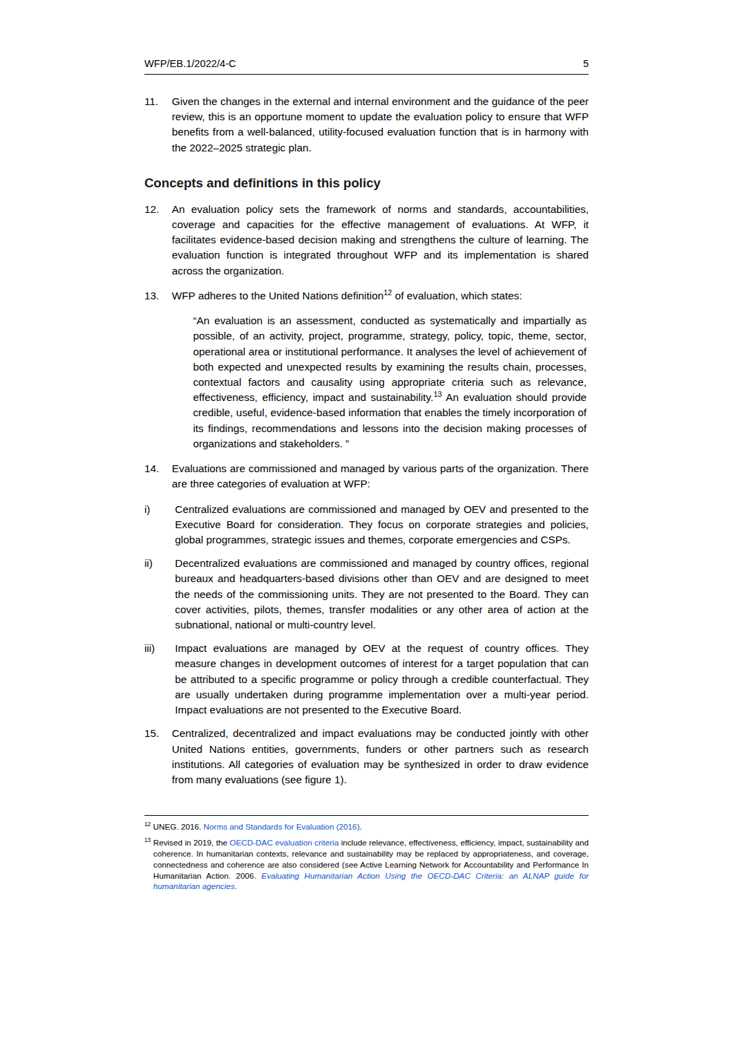WFP/EB.1/2022/4-C 5
11. Given the changes in the external and internal environment and the guidance of the peer review, this is an opportune moment to update the evaluation policy to ensure that WFP benefits from a well-balanced, utility-focused evaluation function that is in harmony with the 2022–2025 strategic plan.
Concepts and definitions in this policy
12. An evaluation policy sets the framework of norms and standards, accountabilities, coverage and capacities for the effective management of evaluations. At WFP, it facilitates evidence-based decision making and strengthens the culture of learning. The evaluation function is integrated throughout WFP and its implementation is shared across the organization.
13. WFP adheres to the United Nations definition12 of evaluation, which states:
“An evaluation is an assessment, conducted as systematically and impartially as possible, of an activity, project, programme, strategy, policy, topic, theme, sector, operational area or institutional performance. It analyses the level of achievement of both expected and unexpected results by examining the results chain, processes, contextual factors and causality using appropriate criteria such as relevance, effectiveness, efficiency, impact and sustainability.13 An evaluation should provide credible, useful, evidence-based information that enables the timely incorporation of its findings, recommendations and lessons into the decision making processes of organizations and stakeholders. ”
14. Evaluations are commissioned and managed by various parts of the organization. There are three categories of evaluation at WFP:
i) Centralized evaluations are commissioned and managed by OEV and presented to the Executive Board for consideration. They focus on corporate strategies and policies, global programmes, strategic issues and themes, corporate emergencies and CSPs.
ii) Decentralized evaluations are commissioned and managed by country offices, regional bureaux and headquarters-based divisions other than OEV and are designed to meet the needs of the commissioning units. They are not presented to the Board. They can cover activities, pilots, themes, transfer modalities or any other area of action at the subnational, national or multi-country level.
iii) Impact evaluations are managed by OEV at the request of country offices. They measure changes in development outcomes of interest for a target population that can be attributed to a specific programme or policy through a credible counterfactual. They are usually undertaken during programme implementation over a multi-year period. Impact evaluations are not presented to the Executive Board.
15. Centralized, decentralized and impact evaluations may be conducted jointly with other United Nations entities, governments, funders or other partners such as research institutions. All categories of evaluation may be synthesized in order to draw evidence from many evaluations (see figure 1).
12 UNEG. 2016. Norms and Standards for Evaluation (2016).
13 Revised in 2019, the OECD-DAC evaluation criteria include relevance, effectiveness, efficiency, impact, sustainability and coherence. In humanitarian contexts, relevance and sustainability may be replaced by appropriateness, and coverage, connectedness and coherence are also considered (see Active Learning Network for Accountability and Performance In Humanitarian Action. 2006. Evaluating Humanitarian Action Using the OECD-DAC Criteria: an ALNAP guide for humanitarian agencies.